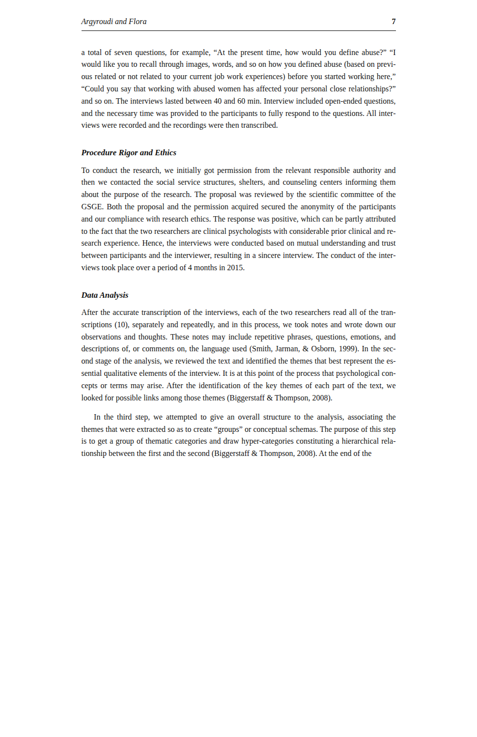Argyroudi and Flora 7
a total of seven questions, for example, “At the present time, how would you define abuse?” “I would like you to recall through images, words, and so on how you defined abuse (based on previous related or not related to your current job work experiences) before you started working here,” “Could you say that working with abused women has affected your personal close relationships?” and so on. The interviews lasted between 40 and 60 min. Interview included open-ended questions, and the necessary time was provided to the participants to fully respond to the questions. All interviews were recorded and the recordings were then transcribed.
Procedure Rigor and Ethics
To conduct the research, we initially got permission from the relevant responsible authority and then we contacted the social service structures, shelters, and counseling centers informing them about the purpose of the research. The proposal was reviewed by the scientific committee of the GSGE. Both the proposal and the permission acquired secured the anonymity of the participants and our compliance with research ethics. The response was positive, which can be partly attributed to the fact that the two researchers are clinical psychologists with considerable prior clinical and research experience. Hence, the interviews were conducted based on mutual understanding and trust between participants and the interviewer, resulting in a sincere interview. The conduct of the interviews took place over a period of 4 months in 2015.
Data Analysis
After the accurate transcription of the interviews, each of the two researchers read all of the transcriptions (10), separately and repeatedly, and in this process, we took notes and wrote down our observations and thoughts. These notes may include repetitive phrases, questions, emotions, and descriptions of, or comments on, the language used (Smith, Jarman, & Osborn, 1999). In the second stage of the analysis, we reviewed the text and identified the themes that best represent the essential qualitative elements of the interview. It is at this point of the process that psychological concepts or terms may arise. After the identification of the key themes of each part of the text, we looked for possible links among those themes (Biggerstaff & Thompson, 2008).
In the third step, we attempted to give an overall structure to the analysis, associating the themes that were extracted so as to create “groups” or conceptual schemas. The purpose of this step is to get a group of thematic categories and draw hyper-categories constituting a hierarchical relationship between the first and the second (Biggerstaff & Thompson, 2008). At the end of the